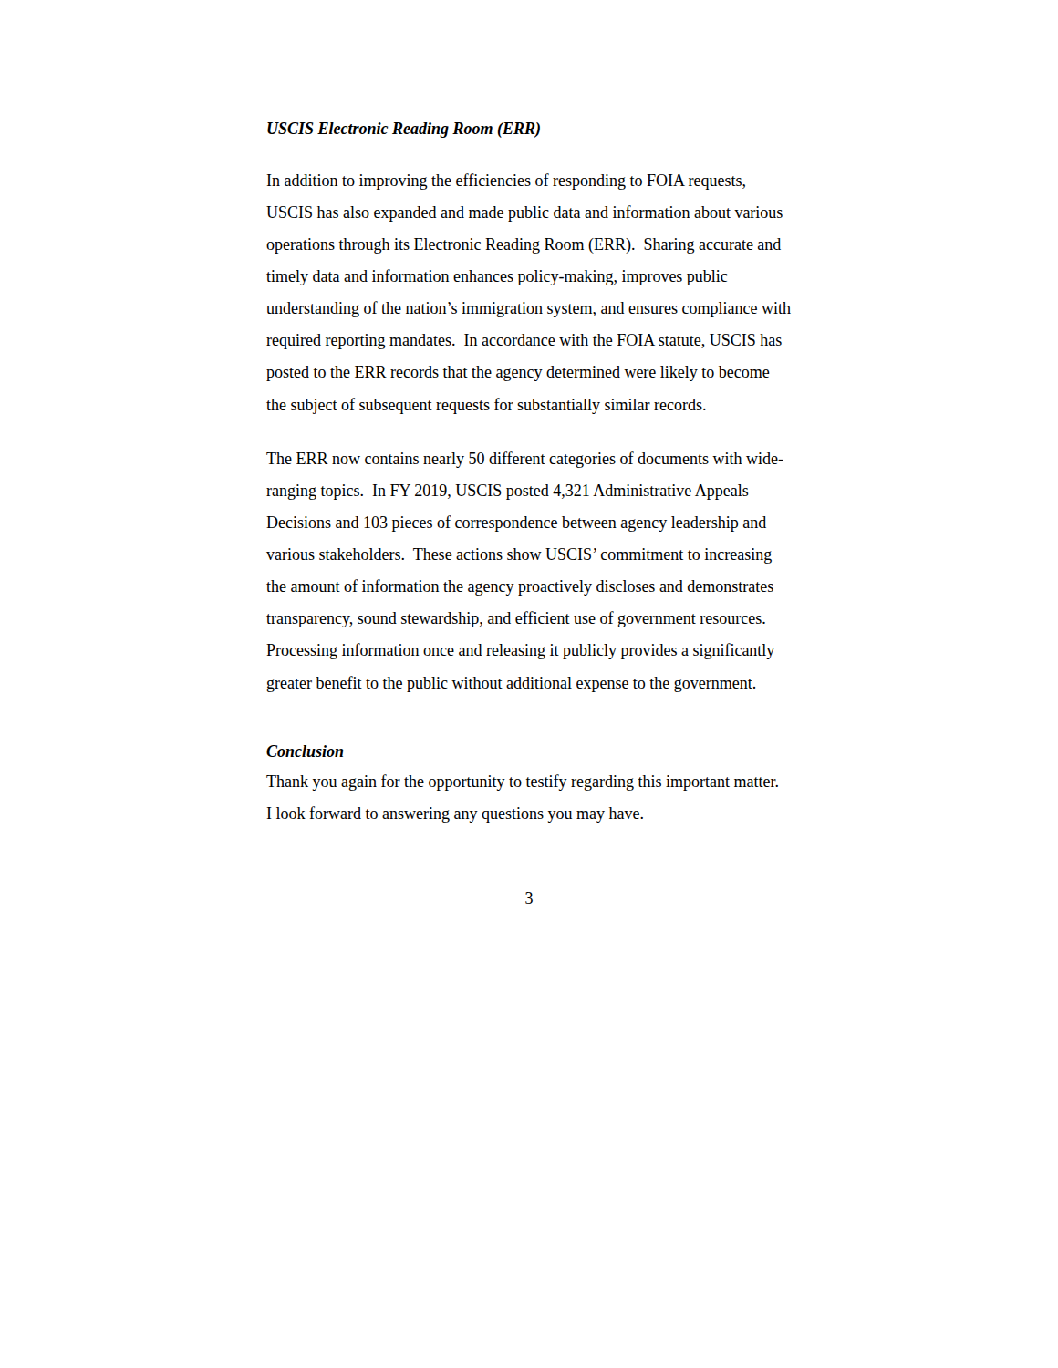USCIS Electronic Reading Room (ERR)
In addition to improving the efficiencies of responding to FOIA requests, USCIS has also expanded and made public data and information about various operations through its Electronic Reading Room (ERR). Sharing accurate and timely data and information enhances policy-making, improves public understanding of the nation’s immigration system, and ensures compliance with required reporting mandates. In accordance with the FOIA statute, USCIS has posted to the ERR records that the agency determined were likely to become the subject of subsequent requests for substantially similar records.
The ERR now contains nearly 50 different categories of documents with wide-ranging topics. In FY 2019, USCIS posted 4,321 Administrative Appeals Decisions and 103 pieces of correspondence between agency leadership and various stakeholders. These actions show USCIS’ commitment to increasing the amount of information the agency proactively discloses and demonstrates transparency, sound stewardship, and efficient use of government resources. Processing information once and releasing it publicly provides a significantly greater benefit to the public without additional expense to the government.
Conclusion
Thank you again for the opportunity to testify regarding this important matter. I look forward to answering any questions you may have.
3